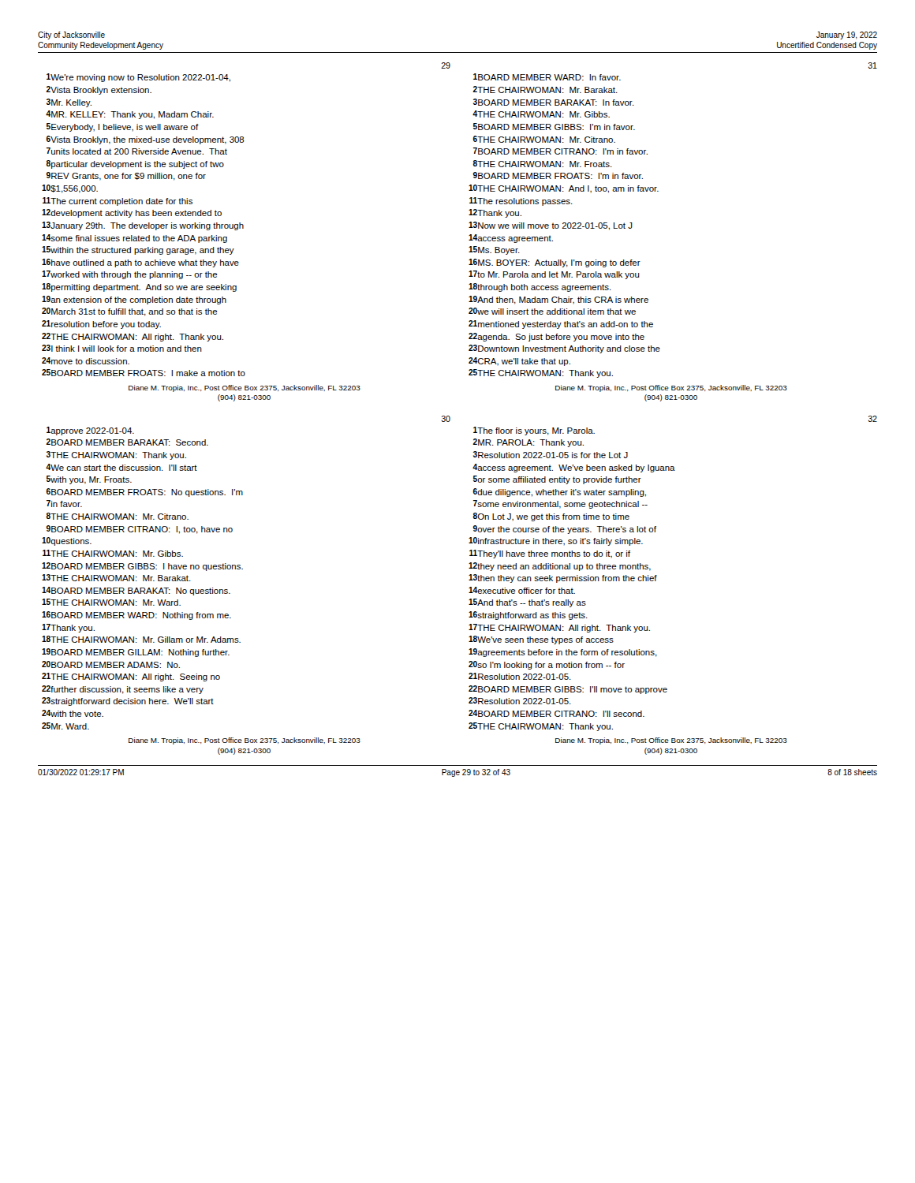City of Jacksonville
Community Redevelopment Agency
January 19, 2022
Uncertified Condensed Copy
29
| 1 | We're moving now to Resolution 2022-01-04, |
| 2 | Vista Brooklyn extension. |
| 3 | Mr. Kelley. |
| 4 | MR. KELLEY: Thank you, Madam Chair. |
| 5 | Everybody, I believe, is well aware of |
| 6 | Vista Brooklyn, the mixed-use development, 308 |
| 7 | units located at 200 Riverside Avenue. That |
| 8 | particular development is the subject of two |
| 9 | REV Grants, one for $9 million, one for |
| 10 | $1,556,000. |
| 11 | The current completion date for this |
| 12 | development activity has been extended to |
| 13 | January 29th. The developer is working through |
| 14 | some final issues related to the ADA parking |
| 15 | within the structured parking garage, and they |
| 16 | have outlined a path to achieve what they have |
| 17 | worked with through the planning -- or the |
| 18 | permitting department. And so we are seeking |
| 19 | an extension of the completion date through |
| 20 | March 31st to fulfill that, and so that is the |
| 21 | resolution before you today. |
| 22 | THE CHAIRWOMAN: All right. Thank you. |
| 23 | I think I will look for a motion and then |
| 24 | move to discussion. |
| 25 | BOARD MEMBER FROATS: I make a motion to |
Diane M. Tropia, Inc., Post Office Box 2375, Jacksonville, FL 32203
(904) 821-0300
30
| 1 | approve 2022-01-04. |
| 2 | BOARD MEMBER BARAKAT: Second. |
| 3 | THE CHAIRWOMAN: Thank you. |
| 4 | We can start the discussion. I'll start |
| 5 | with you, Mr. Froats. |
| 6 | BOARD MEMBER FROATS: No questions. I'm |
| 7 | in favor. |
| 8 | THE CHAIRWOMAN: Mr. Citrano. |
| 9 | BOARD MEMBER CITRANO: I, too, have no |
| 10 | questions. |
| 11 | THE CHAIRWOMAN: Mr. Gibbs. |
| 12 | BOARD MEMBER GIBBS: I have no questions. |
| 13 | THE CHAIRWOMAN: Mr. Barakat. |
| 14 | BOARD MEMBER BARAKAT: No questions. |
| 15 | THE CHAIRWOMAN: Mr. Ward. |
| 16 | BOARD MEMBER WARD: Nothing from me. |
| 17 | Thank you. |
| 18 | THE CHAIRWOMAN: Mr. Gillam or Mr. Adams. |
| 19 | BOARD MEMBER GILLAM: Nothing further. |
| 20 | BOARD MEMBER ADAMS: No. |
| 21 | THE CHAIRWOMAN: All right. Seeing no |
| 22 | further discussion, it seems like a very |
| 23 | straightforward decision here. We'll start |
| 24 | with the vote. |
| 25 | Mr. Ward. |
Diane M. Tropia, Inc., Post Office Box 2375, Jacksonville, FL 32203
(904) 821-0300
31
| 1 | BOARD MEMBER WARD: In favor. |
| 2 | THE CHAIRWOMAN: Mr. Barakat. |
| 3 | BOARD MEMBER BARAKAT: In favor. |
| 4 | THE CHAIRWOMAN: Mr. Gibbs. |
| 5 | BOARD MEMBER GIBBS: I'm in favor. |
| 6 | THE CHAIRWOMAN: Mr. Citrano. |
| 7 | BOARD MEMBER CITRANO: I'm in favor. |
| 8 | THE CHAIRWOMAN: Mr. Froats. |
| 9 | BOARD MEMBER FROATS: I'm in favor. |
| 10 | THE CHAIRWOMAN: And I, too, am in favor. |
| 11 | The resolutions passes. |
| 12 | Thank you. |
| 13 | Now we will move to 2022-01-05, Lot J |
| 14 | access agreement. |
| 15 | Ms. Boyer. |
| 16 | MS. BOYER: Actually, I'm going to defer |
| 17 | to Mr. Parola and let Mr. Parola walk you |
| 18 | through both access agreements. |
| 19 | And then, Madam Chair, this CRA is where |
| 20 | we will insert the additional item that we |
| 21 | mentioned yesterday that's an add-on to the |
| 22 | agenda. So just before you move into the |
| 23 | Downtown Investment Authority and close the |
| 24 | CRA, we'll take that up. |
| 25 | THE CHAIRWOMAN: Thank you. |
Diane M. Tropia, Inc., Post Office Box 2375, Jacksonville, FL 32203
(904) 821-0300
32
| 1 | The floor is yours, Mr. Parola. |
| 2 | MR. PAROLA: Thank you. |
| 3 | Resolution 2022-01-05 is for the Lot J |
| 4 | access agreement. We've been asked by Iguana |
| 5 | or some affiliated entity to provide further |
| 6 | due diligence, whether it's water sampling, |
| 7 | some environmental, some geotechnical -- |
| 8 | On Lot J, we get this from time to time |
| 9 | over the course of the years. There's a lot of |
| 10 | infrastructure in there, so it's fairly simple. |
| 11 | They'll have three months to do it, or if |
| 12 | they need an additional up to three months, |
| 13 | then they can seek permission from the chief |
| 14 | executive officer for that. |
| 15 | And that's -- that's really as |
| 16 | straightforward as this gets. |
| 17 | THE CHAIRWOMAN: All right. Thank you. |
| 18 | We've seen these types of access |
| 19 | agreements before in the form of resolutions, |
| 20 | so I'm looking for a motion from -- for |
| 21 | Resolution 2022-01-05. |
| 22 | BOARD MEMBER GIBBS: I'll move to approve |
| 23 | Resolution 2022-01-05. |
| 24 | BOARD MEMBER CITRANO: I'll second. |
| 25 | THE CHAIRWOMAN: Thank you. |
Diane M. Tropia, Inc., Post Office Box 2375, Jacksonville, FL 32203
(904) 821-0300
01/30/2022 01:29:17 PM
Page 29 to 32 of 43
8 of 18 sheets